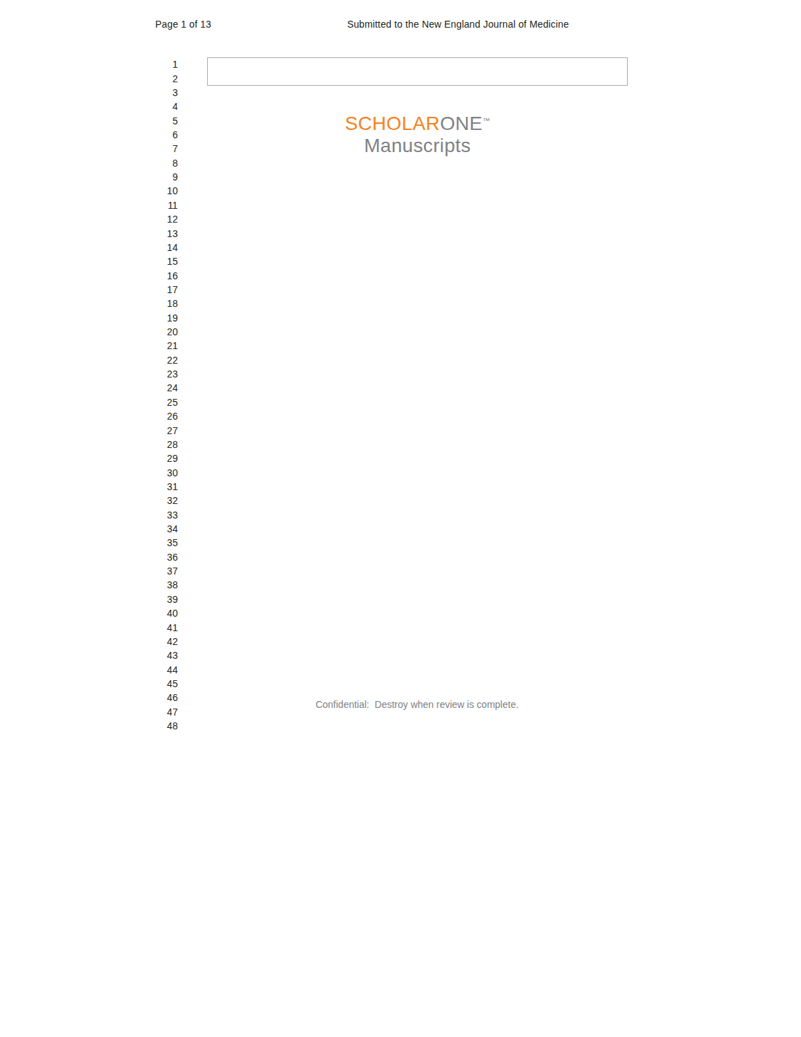Page 1 of 13 Submitted to the New England Journal of Medicine
1
2
3
4
5
6
7
8
9
10
11
12
13
14
15
16
17
18
19
20
21
22
23
24
25
26
27
28
29
30
31
32
33
34
35
36
37
38
39
40
41
42
43
44
45
46
47
48
49
50
51
52
53
54
55
56
57
58
59
60
SCHOLAR ONE™ Manuscripts
Confidential: Destroy when review is complete.